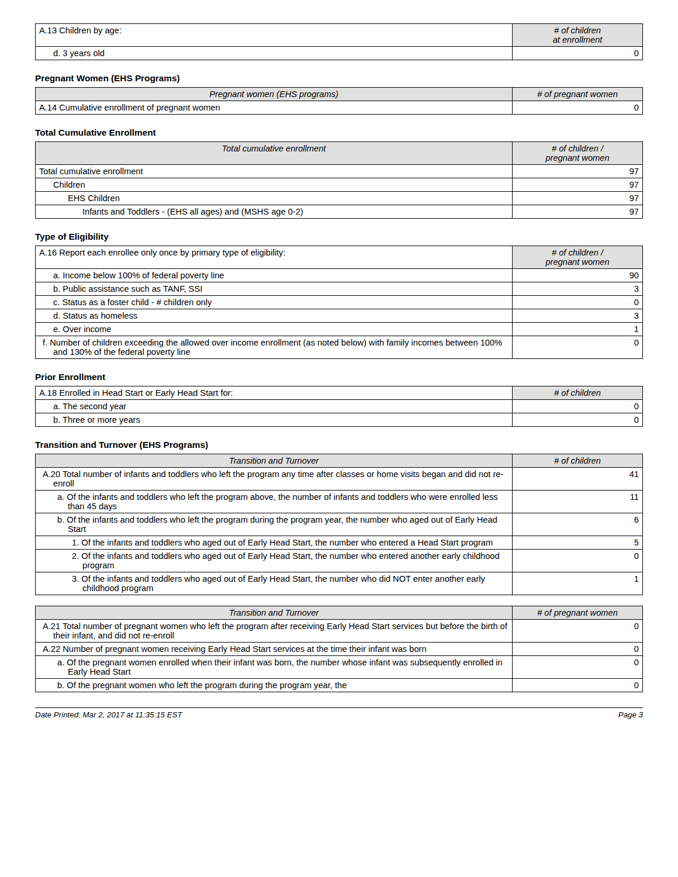| A.13 Children by age: | # of children at enrollment |
| d. 3 years old | 0 |
Pregnant Women (EHS Programs)
| Pregnant women (EHS programs) | # of pregnant women |
| --- | --- |
| A.14 Cumulative enrollment of pregnant women | 0 |
Total Cumulative Enrollment
| Total cumulative enrollment | # of children / pregnant women |
| --- | --- |
| Total cumulative enrollment | 97 |
| Children | 97 |
| EHS Children | 97 |
| Infants and Toddlers - (EHS all ages) and (MSHS age 0-2) | 97 |
Type of Eligibility
| A.16 Report each enrollee only once by primary type of eligibility: | # of children / pregnant women |
| a. Income below 100% of federal poverty line | 90 |
| b. Public assistance such as TANF, SSI | 3 |
| c. Status as a foster child - # children only | 0 |
| d. Status as homeless | 3 |
| e. Over income | 1 |
| f. Number of children exceeding the allowed over income enrollment (as noted below) with family incomes between 100% and 130% of the federal poverty line | 0 |
Prior Enrollment
| A.18 Enrolled in Head Start or Early Head Start for: | # of children |
| a. The second year | 0 |
| b. Three or more years | 0 |
Transition and Turnover (EHS Programs)
| Transition and Turnover | # of children |
| --- | --- |
| A.20 Total number of infants and toddlers who left the program any time after classes or home visits began and did not re-enroll | 41 |
| a. Of the infants and toddlers who left the program above, the number of infants and toddlers who were enrolled less than 45 days | 11 |
| b. Of the infants and toddlers who left the program during the program year, the number who aged out of Early Head Start | 6 |
| 1. Of the infants and toddlers who aged out of Early Head Start, the number who entered a Head Start program | 5 |
| 2. Of the infants and toddlers who aged out of Early Head Start, the number who entered another early childhood program | 0 |
| 3. Of the infants and toddlers who aged out of Early Head Start, the number who did NOT enter another early childhood program | 1 |
| Transition and Turnover | # of pregnant women |
| --- | --- |
| A.21 Total number of pregnant women who left the program after receiving Early Head Start services but before the birth of their infant, and did not re-enroll | 0 |
| A.22 Number of pregnant women receiving Early Head Start services at the time their infant was born | 0 |
| a. Of the pregnant women enrolled when their infant was born, the number whose infant was subsequently enrolled in Early Head Start | 0 |
| b. Of the pregnant women who left the program during the program year, the | 0 |
Date Printed: Mar 2, 2017 at 11:35:15 EST Page 3